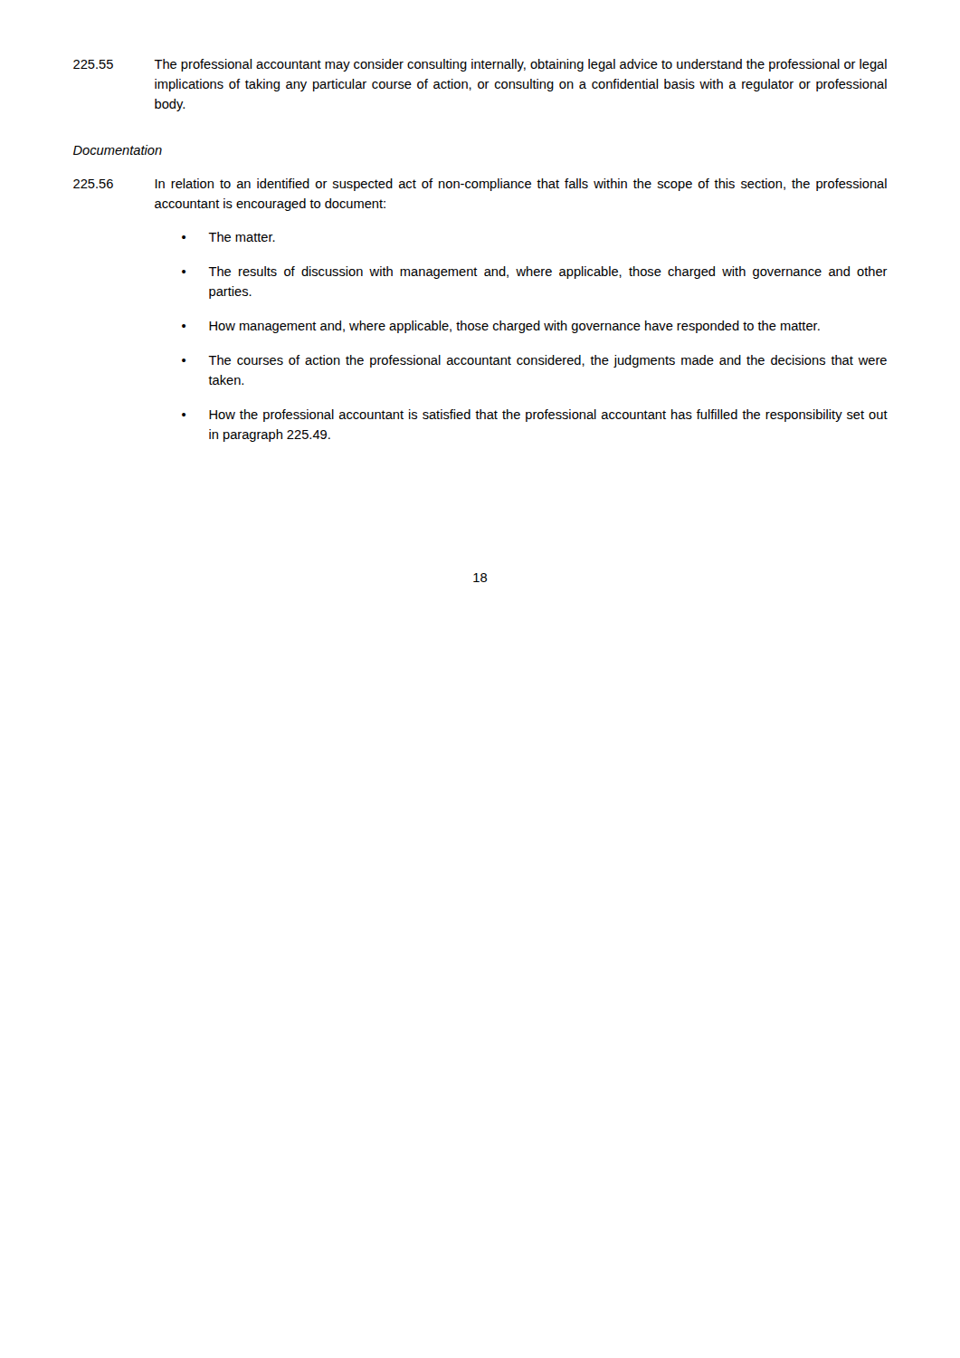225.55
The professional accountant may consider consulting internally, obtaining legal advice to understand the professional or legal implications of taking any particular course of action, or consulting on a confidential basis with a regulator or professional body.
Documentation
225.56
In relation to an identified or suspected act of non-compliance that falls within the scope of this section, the professional accountant is encouraged to document:
The matter.
The results of discussion with management and, where applicable, those charged with governance and other parties.
How management and, where applicable, those charged with governance have responded to the matter.
The courses of action the professional accountant considered, the judgments made and the decisions that were taken.
How the professional accountant is satisfied that the professional accountant has fulfilled the responsibility set out in paragraph 225.49.
18